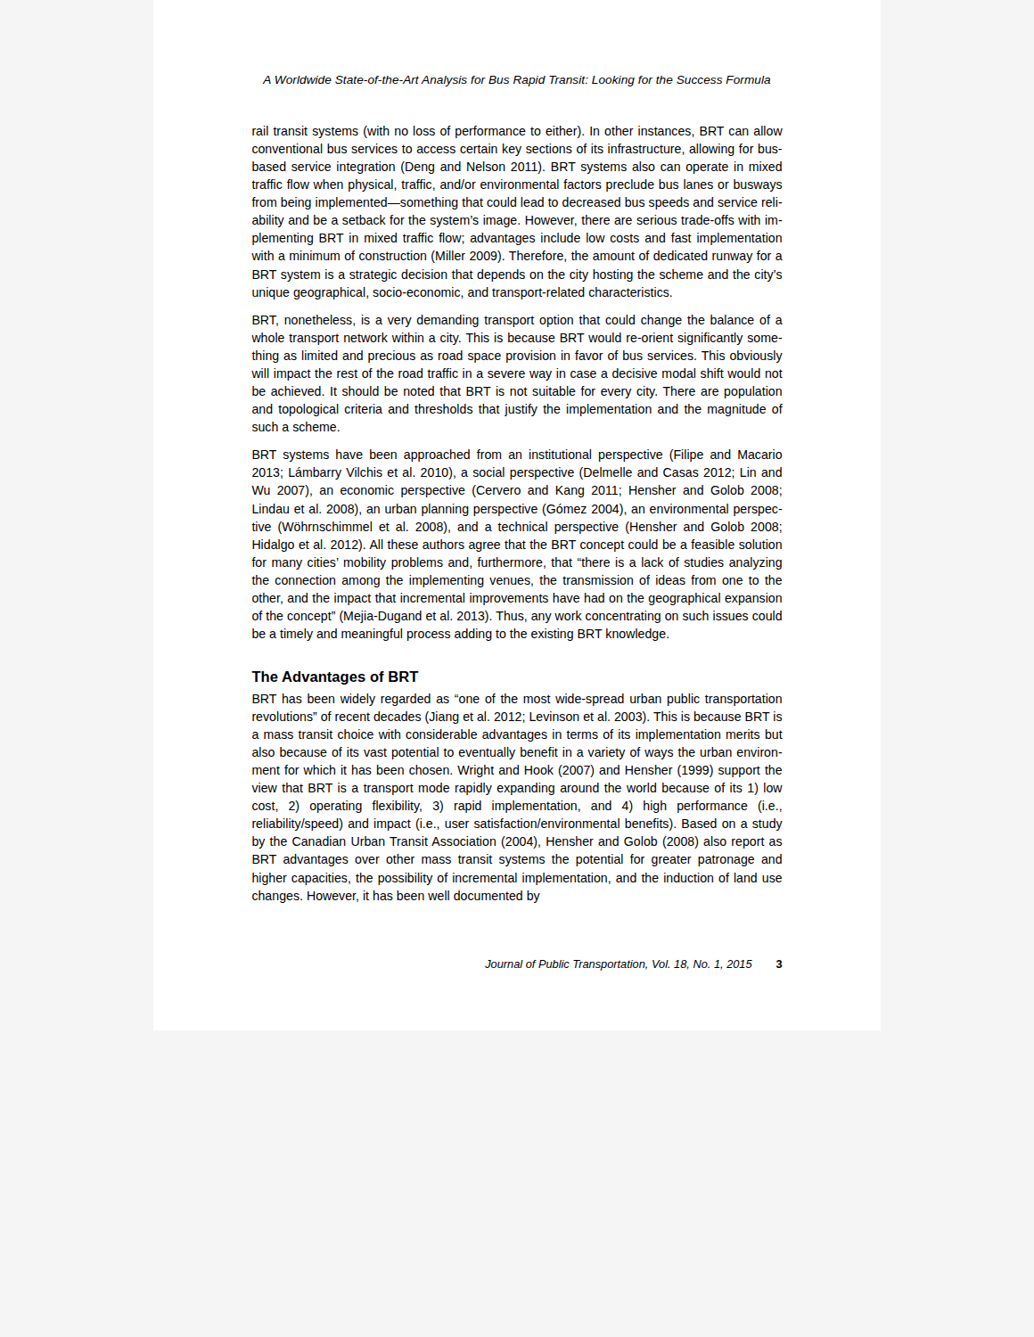A Worldwide State-of-the-Art Analysis for Bus Rapid Transit: Looking for the Success Formula
rail transit systems (with no loss of performance to either). In other instances, BRT can allow conventional bus services to access certain key sections of its infrastructure, allowing for bus-based service integration (Deng and Nelson 2011). BRT systems also can operate in mixed traffic flow when physical, traffic, and/or environmental factors preclude bus lanes or busways from being implemented—something that could lead to decreased bus speeds and service reliability and be a setback for the system’s image. However, there are serious trade-offs with implementing BRT in mixed traffic flow; advantages include low costs and fast implementation with a minimum of construction (Miller 2009). Therefore, the amount of dedicated runway for a BRT system is a strategic decision that depends on the city hosting the scheme and the city’s unique geographical, socio-economic, and transport-related characteristics.
BRT, nonetheless, is a very demanding transport option that could change the balance of a whole transport network within a city. This is because BRT would re-orient significantly something as limited and precious as road space provision in favor of bus services. This obviously will impact the rest of the road traffic in a severe way in case a decisive modal shift would not be achieved. It should be noted that BRT is not suitable for every city. There are population and topological criteria and thresholds that justify the implementation and the magnitude of such a scheme.
BRT systems have been approached from an institutional perspective (Filipe and Macario 2013; Lámbarry Vilchis et al. 2010), a social perspective (Delmelle and Casas 2012; Lin and Wu 2007), an economic perspective (Cervero and Kang 2011; Hensher and Golob 2008; Lindau et al. 2008), an urban planning perspective (Gómez 2004), an environmental perspective (Wöhrnschimmel et al. 2008), and a technical perspective (Hensher and Golob 2008; Hidalgo et al. 2012). All these authors agree that the BRT concept could be a feasible solution for many cities’ mobility problems and, furthermore, that “there is a lack of studies analyzing the connection among the implementing venues, the transmission of ideas from one to the other, and the impact that incremental improvements have had on the geographical expansion of the concept” (Mejia-Dugand et al. 2013). Thus, any work concentrating on such issues could be a timely and meaningful process adding to the existing BRT knowledge.
The Advantages of BRT
BRT has been widely regarded as “one of the most wide-spread urban public transportation revolutions” of recent decades (Jiang et al. 2012; Levinson et al. 2003). This is because BRT is a mass transit choice with considerable advantages in terms of its implementation merits but also because of its vast potential to eventually benefit in a variety of ways the urban environment for which it has been chosen. Wright and Hook (2007) and Hensher (1999) support the view that BRT is a transport mode rapidly expanding around the world because of its 1) low cost, 2) operating flexibility, 3) rapid implementation, and 4) high performance (i.e., reliability/speed) and impact (i.e., user satisfaction/environmental benefits). Based on a study by the Canadian Urban Transit Association (2004), Hensher and Golob (2008) also report as BRT advantages over other mass transit systems the potential for greater patronage and higher capacities, the possibility of incremental implementation, and the induction of land use changes. However, it has been well documented by
Journal of Public Transportation, Vol. 18, No. 1, 2015 3